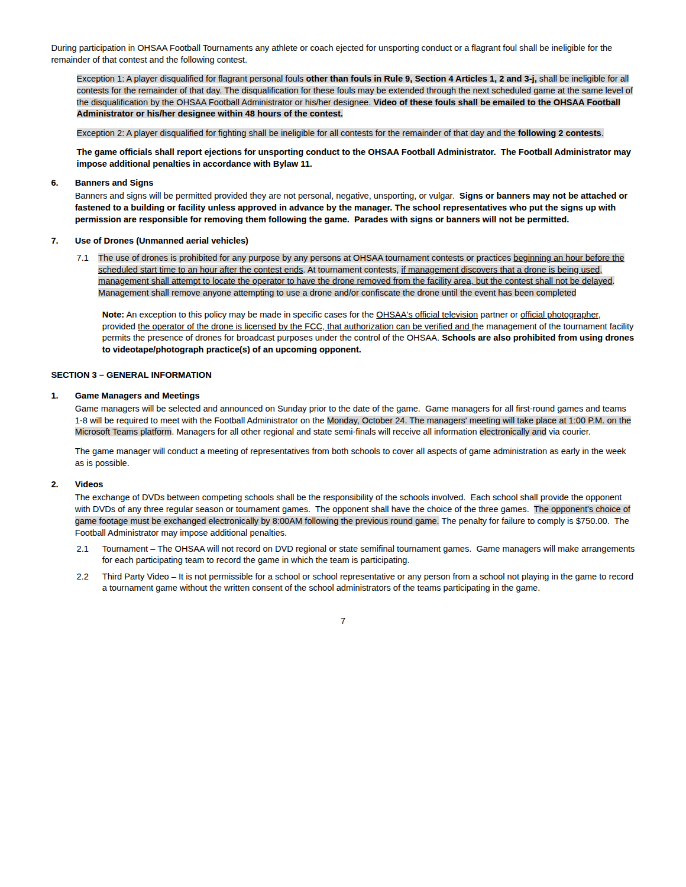During participation in OHSAA Football Tournaments any athlete or coach ejected for unsporting conduct or a flagrant foul shall be ineligible for the remainder of that contest and the following contest.
Exception 1: A player disqualified for flagrant personal fouls other than fouls in Rule 9, Section 4 Articles 1, 2 and 3-j, shall be ineligible for all contests for the remainder of that day. The disqualification for these fouls may be extended through the next scheduled game at the same level of the disqualification by the OHSAA Football Administrator or his/her designee. Video of these fouls shall be emailed to the OHSAA Football Administrator or his/her designee within 48 hours of the contest.
Exception 2: A player disqualified for fighting shall be ineligible for all contests for the remainder of that day and the following 2 contests.
The game officials shall report ejections for unsporting conduct to the OHSAA Football Administrator. The Football Administrator may impose additional penalties in accordance with Bylaw 11.
6.
Banners and Signs
Banners and signs will be permitted provided they are not personal, negative, unsporting, or vulgar. Signs or banners may not be attached or fastened to a building or facility unless approved in advance by the manager. The school representatives who put the signs up with permission are responsible for removing them following the game. Parades with signs or banners will not be permitted.
7.
Use of Drones (Unmanned aerial vehicles)
7.1
The use of drones is prohibited for any purpose by any persons at OHSAA tournament contests or practices beginning an hour before the scheduled start time to an hour after the contest ends. At tournament contests, if management discovers that a drone is being used, management shall attempt to locate the operator to have the drone removed from the facility area, but the contest shall not be delayed. Management shall remove anyone attempting to use a drone and/or confiscate the drone until the event has been completed
Note: An exception to this policy may be made in specific cases for the OHSAA's official television partner or official photographer, provided the operator of the drone is licensed by the FCC, that authorization can be verified and the management of the tournament facility permits the presence of drones for broadcast purposes under the control of the OHSAA. Schools are also prohibited from using drones to videotape/photograph practice(s) of an upcoming opponent.
SECTION 3 – GENERAL INFORMATION
1.
Game Managers and Meetings
Game managers will be selected and announced on Sunday prior to the date of the game. Game managers for all first-round games and teams 1-8 will be required to meet with the Football Administrator on the Monday, October 24. The managers' meeting will take place at 1:00 P.M. on the Microsoft Teams platform. Managers for all other regional and state semi-finals will receive all information electronically and via courier.
The game manager will conduct a meeting of representatives from both schools to cover all aspects of game administration as early in the week as is possible.
2.
Videos
The exchange of DVDs between competing schools shall be the responsibility of the schools involved. Each school shall provide the opponent with DVDs of any three regular season or tournament games. The opponent shall have the choice of the three games. The opponent's choice of game footage must be exchanged electronically by 8:00AM following the previous round game. The penalty for failure to comply is $750.00. The Football Administrator may impose additional penalties.
2.1
Tournament – The OHSAA will not record on DVD regional or state semifinal tournament games. Game managers will make arrangements for each participating team to record the game in which the team is participating.
2.2
Third Party Video – It is not permissible for a school or school representative or any person from a school not playing in the game to record a tournament game without the written consent of the school administrators of the teams participating in the game.
7